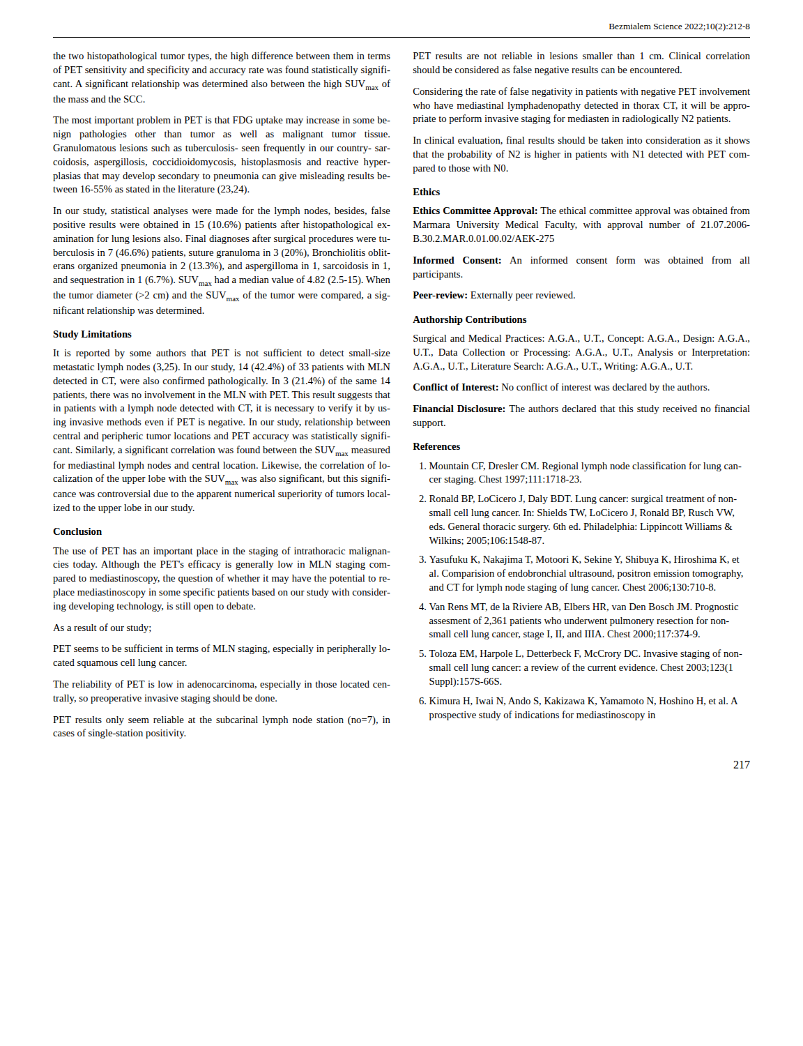Bezmialem Science 2022;10(2):212-8
the two histopathological tumor types, the high difference between them in terms of PET sensitivity and specificity and accuracy rate was found statistically significant. A significant relationship was determined also between the high SUVmax of the mass and the SCC.
The most important problem in PET is that FDG uptake may increase in some benign pathologies other than tumor as well as malignant tumor tissue. Granulomatous lesions such as tuberculosis- seen frequently in our country- sarcoidosis, aspergillosis, coccidioidomycosis, histoplasmosis and reactive hyperplasias that may develop secondary to pneumonia can give misleading results between 16-55% as stated in the literature (23,24).
In our study, statistical analyses were made for the lymph nodes, besides, false positive results were obtained in 15 (10.6%) patients after histopathological examination for lung lesions also. Final diagnoses after surgical procedures were tuberculosis in 7 (46.6%) patients, suture granuloma in 3 (20%), Bronchiolitis obliterans organized pneumonia in 2 (13.3%), and aspergilloma in 1, sarcoidosis in 1, and sequestration in 1 (6.7%). SUVmax had a median value of 4.82 (2.5-15). When the tumor diameter (>2 cm) and the SUVmax of the tumor were compared, a significant relationship was determined.
Study Limitations
It is reported by some authors that PET is not sufficient to detect small-size metastatic lymph nodes (3,25). In our study, 14 (42.4%) of 33 patients with MLN detected in CT, were also confirmed pathologically. In 3 (21.4%) of the same 14 patients, there was no involvement in the MLN with PET. This result suggests that in patients with a lymph node detected with CT, it is necessary to verify it by using invasive methods even if PET is negative. In our study, relationship between central and peripheric tumor locations and PET accuracy was statistically significant. Similarly, a significant correlation was found between the SUVmax measured for mediastinal lymph nodes and central location. Likewise, the correlation of localization of the upper lobe with the SUVmax was also significant, but this significance was controversial due to the apparent numerical superiority of tumors localized to the upper lobe in our study.
Conclusion
The use of PET has an important place in the staging of intrathoracic malignancies today. Although the PET's efficacy is generally low in MLN staging compared to mediastinoscopy, the question of whether it may have the potential to replace mediastinoscopy in some specific patients based on our study with considering developing technology, is still open to debate.
As a result of our study;
PET seems to be sufficient in terms of MLN staging, especially in peripherally located squamous cell lung cancer.
The reliability of PET is low in adenocarcinoma, especially in those located centrally, so preoperative invasive staging should be done.
PET results only seem reliable at the subcarinal lymph node station (no=7), in cases of single-station positivity.
PET results are not reliable in lesions smaller than 1 cm. Clinical correlation should be considered as false negative results can be encountered.
Considering the rate of false negativity in patients with negative PET involvement who have mediastinal lymphadenopathy detected in thorax CT, it will be appropriate to perform invasive staging for mediasten in radiologically N2 patients.
In clinical evaluation, final results should be taken into consideration as it shows that the probability of N2 is higher in patients with N1 detected with PET compared to those with N0.
Ethics
Ethics Committee Approval: The ethical committee approval was obtained from Marmara University Medical Faculty, with approval number of 21.07.2006- B.30.2.MAR.0.01.00.02/AEK-275
Informed Consent: An informed consent form was obtained from all participants.
Peer-review: Externally peer reviewed.
Authorship Contributions
Surgical and Medical Practices: A.G.A., U.T., Concept: A.G.A., Design: A.G.A., U.T., Data Collection or Processing: A.G.A., U.T., Analysis or Interpretation: A.G.A., U.T., Literature Search: A.G.A., U.T., Writing: A.G.A., U.T.
Conflict of Interest: No conflict of interest was declared by the authors.
Financial Disclosure: The authors declared that this study received no financial support.
References
Mountain CF, Dresler CM. Regional lymph node classification for lung cancer staging. Chest 1997;111:1718-23.
Ronald BP, LoCicero J, Daly BDT. Lung cancer: surgical treatment of non-small cell lung cancer. In: Shields TW, LoCicero J, Ronald BP, Rusch VW, eds. General thoracic surgery. 6th ed. Philadelphia: Lippincott Williams & Wilkins; 2005;106:1548-87.
Yasufuku K, Nakajima T, Motoori K, Sekine Y, Shibuya K, Hiroshima K, et al. Comparision of endobronchial ultrasound, positron emission tomography, and CT for lymph node staging of lung cancer. Chest 2006;130:710-8.
Van Rens MT, de la Riviere AB, Elbers HR, van Den Bosch JM. Prognostic assesment of 2,361 patients who underwent pulmonery resection for non-small cell lung cancer, stage I, II, and IIIA. Chest 2000;117:374-9.
Toloza EM, Harpole L, Detterbeck F, McCrory DC. Invasive staging of non-small cell lung cancer: a review of the current evidence. Chest 2003;123(1 Suppl):157S-66S.
Kimura H, Iwai N, Ando S, Kakizawa K, Yamamoto N, Hoshino H, et al. A prospective study of indications for mediastinoscopy in
217